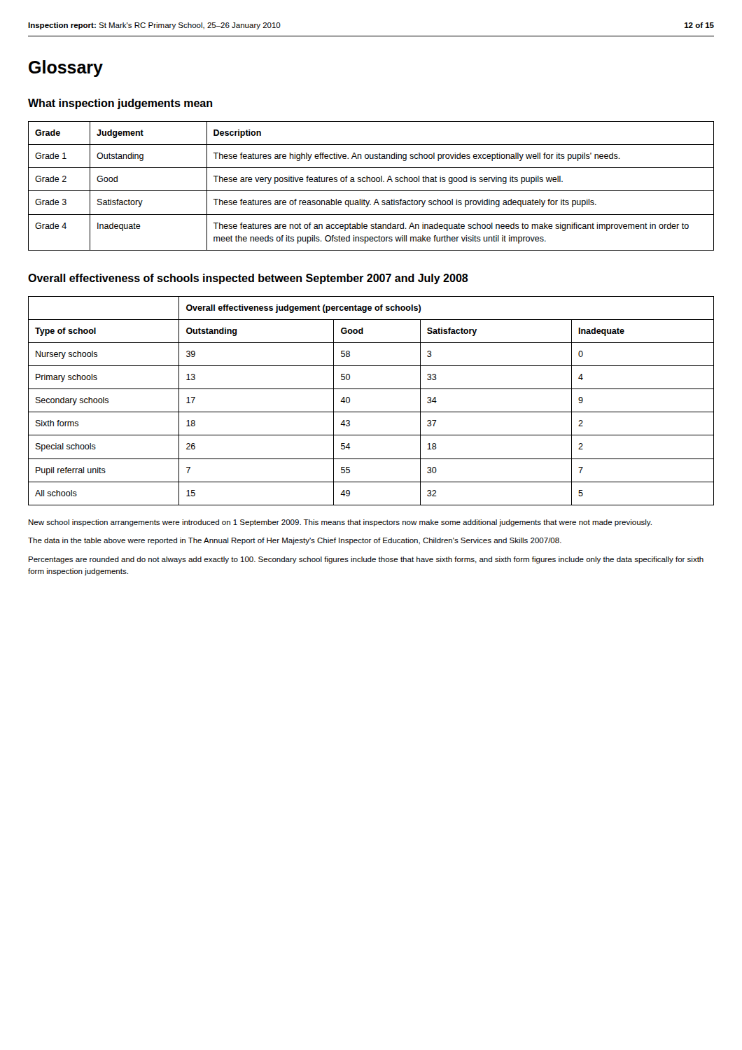Inspection report: St Mark's RC Primary School, 25–26 January 2010
12 of 15
Glossary
What inspection judgements mean
| Grade | Judgement | Description |
| --- | --- | --- |
| Grade 1 | Outstanding | These features are highly effective. An oustanding school provides exceptionally well for its pupils' needs. |
| Grade 2 | Good | These are very positive features of a school. A school that is good is serving its pupils well. |
| Grade 3 | Satisfactory | These features are of reasonable quality. A satisfactory school is providing adequately for its pupils. |
| Grade 4 | Inadequate | These features are not of an acceptable standard. An inadequate school needs to make significant improvement in order to meet the needs of its pupils. Ofsted inspectors will make further visits until it improves. |
Overall effectiveness of schools inspected between September 2007 and July 2008
| | Overall effectiveness judgement (percentage of schools) |
| --- | --- |
| Type of school | Outstanding | Good | Satisfactory | Inadequate |
| Nursery schools | 39 | 58 | 3 | 0 |
| Primary schools | 13 | 50 | 33 | 4 |
| Secondary schools | 17 | 40 | 34 | 9 |
| Sixth forms | 18 | 43 | 37 | 2 |
| Special schools | 26 | 54 | 18 | 2 |
| Pupil referral units | 7 | 55 | 30 | 7 |
| All schools | 15 | 49 | 32 | 5 |
New school inspection arrangements were introduced on 1 September 2009. This means that inspectors now make some additional judgements that were not made previously.
The data in the table above were reported in The Annual Report of Her Majesty's Chief Inspector of Education, Children's Services and Skills 2007/08.
Percentages are rounded and do not always add exactly to 100. Secondary school figures include those that have sixth forms, and sixth form figures include only the data specifically for sixth form inspection judgements.